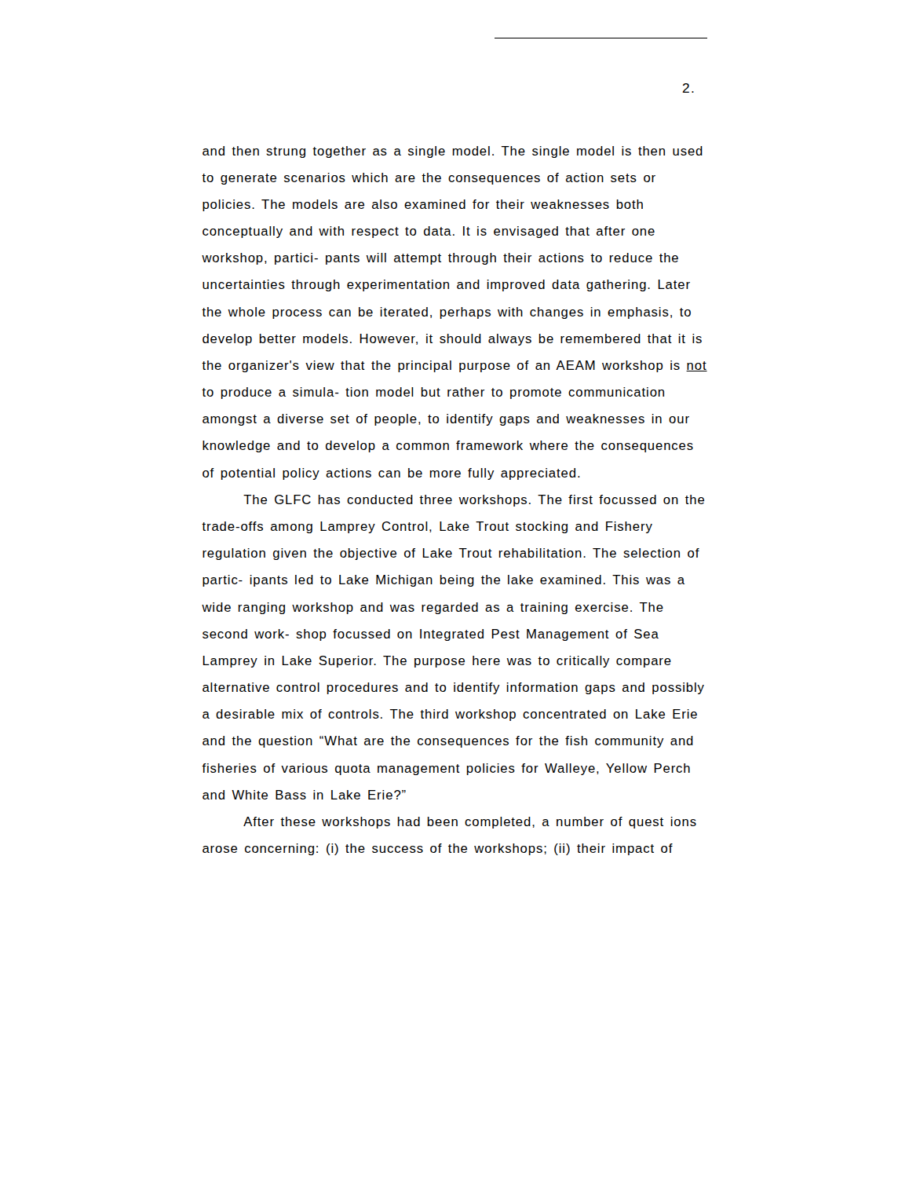2.
and then strung together as a single model. The single model is then used to generate scenarios which are the consequences of action sets or policies. The models are also examined for their weaknesses both conceptually and with respect to data. It is envisaged that after one workshop, partici- pants will attempt through their actions to reduce the uncertainties through experimentation and improved data gathering. Later the whole process can be iterated, perhaps with changes in emphasis, to develop better models. However, it should always be remembered that it is the organizer's view that the principal purpose of an AEAM workshop is not to produce a simula- tion model but rather to promote communication amongst a diverse set of people, to identify gaps and weaknesses in our knowledge and to develop a common framework where the consequences of potential policy actions can be more fully appreciated.
The GLFC has conducted three workshops. The first focussed on the trade-offs among Lamprey Control, Lake Trout stocking and Fishery regulation given the objective of Lake Trout rehabilitation. The selection of partic- ipants led to Lake Michigan being the lake examined. This was a wide ranging workshop and was regarded as a training exercise. The second work- shop focussed on Integrated Pest Management of Sea Lamprey in Lake Superior. The purpose here was to critically compare alternative control procedures and to identify information gaps and possibly a desirable mix of controls. The third workshop concentrated on Lake Erie and the question “What are the consequences for the fish community and fisheries of various quota management policies for Walleye, Yellow Perch and White Bass in Lake Erie?”
After these workshops had been completed, a number of quest ions arose concerning: (i) the success of the workshops; (ii) their impact of